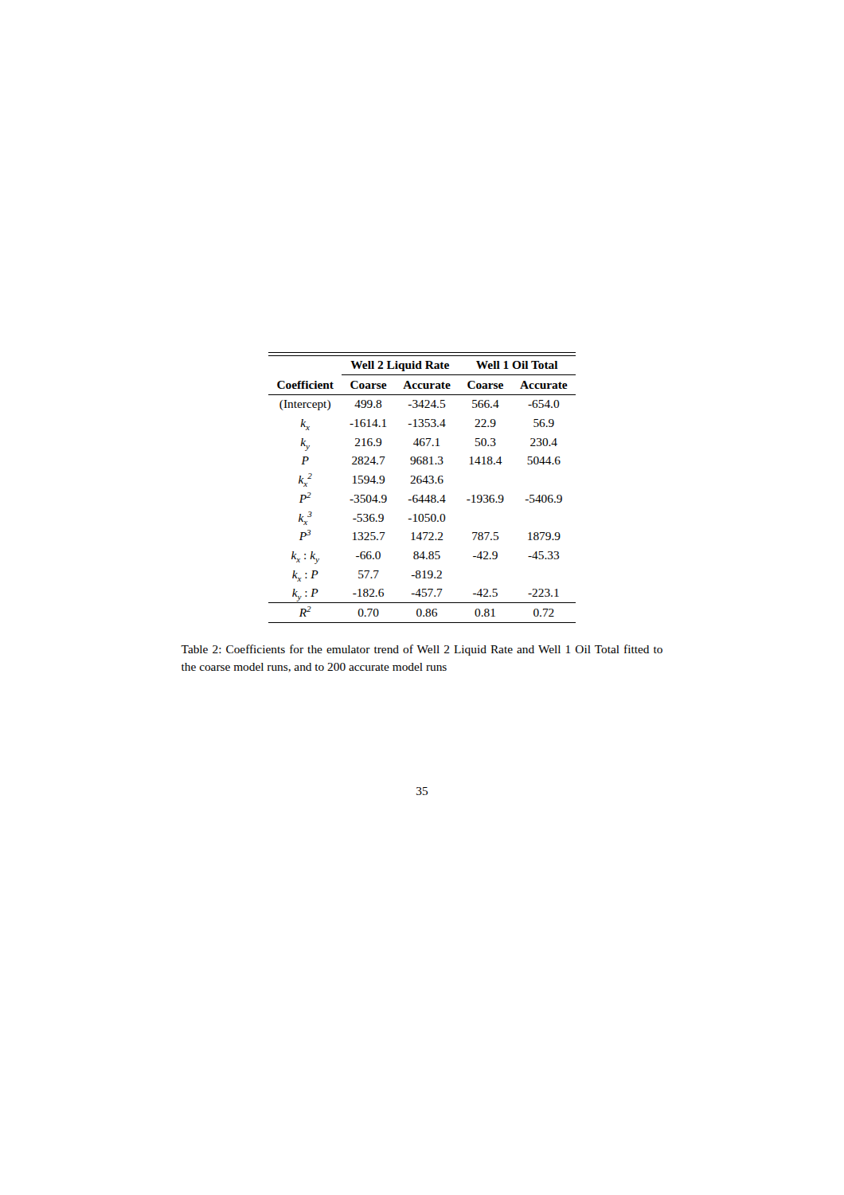| | Well 2 Liquid Rate | Well 1 Oil Total |
| --- | --- | --- |
| Coefficient | Coarse | Accurate | Coarse | Accurate |
| (Intercept) | 499.8 | -3424.5 | 566.4 | -654.0 |
| k x | -1614.1 | -1353.4 | 22.9 | 56.9 |
| k y | 216.9 | 467.1 | 50.3 | 230.4 |
| P | 2824.7 | 9681.3 | 1418.4 | 5044.6 |
| k x 2 | 1594.9 | 2643.6 | | |
| P 2 | -3504.9 | -6448.4 | -1936.9 | -5406.9 |
| k x 3 | -536.9 | -1050.0 | | |
| P 3 | 1325.7 | 1472.2 | 787.5 | 1879.9 |
| k x : k y | -66.0 | 84.85 | -42.9 | -45.33 |
| k x : P | 57.7 | -819.2 | | |
| k y : P | -182.6 | -457.7 | -42.5 | -223.1 |
| R 2 | 0.70 | 0.86 | 0.81 | 0.72 |
Table 2: Coefficients for the emulator trend of Well 2 Liquid Rate and Well 1 Oil Total fitted to the coarse model runs, and to 200 accurate model runs
35